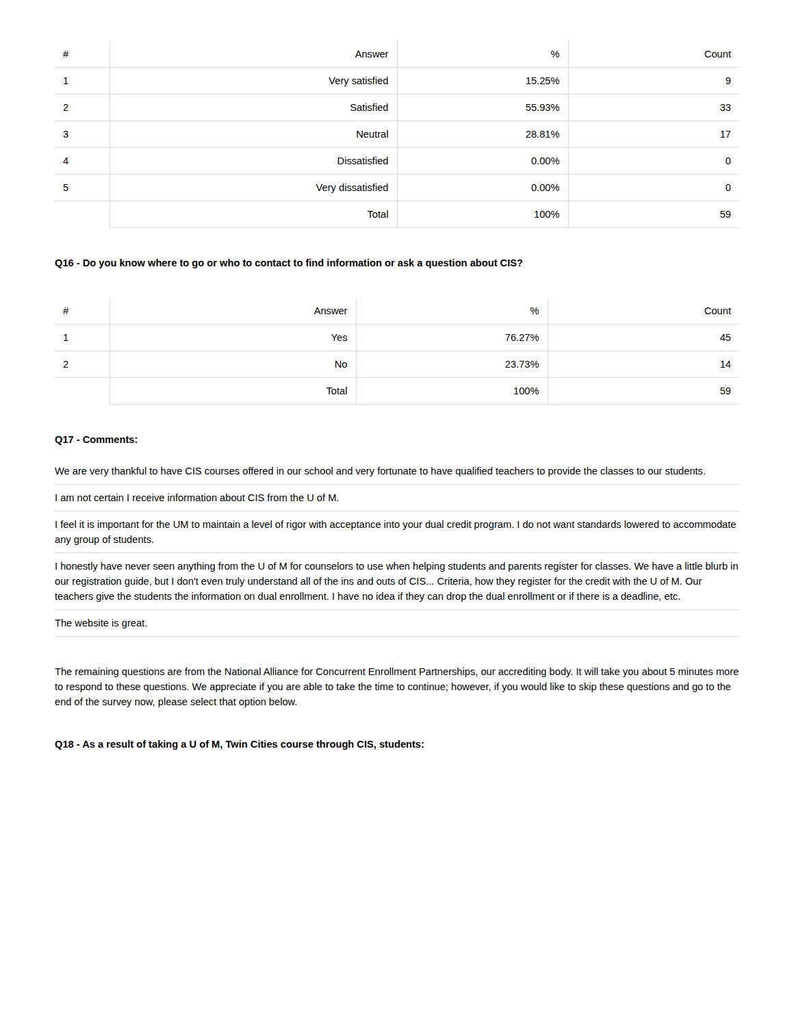| # | Answer | % | Count |
| --- | --- | --- | --- |
| 1 | Very satisfied | 15.25% | 9 |
| 2 | Satisfied | 55.93% | 33 |
| 3 | Neutral | 28.81% | 17 |
| 4 | Dissatisfied | 0.00% | 0 |
| 5 | Very dissatisfied | 0.00% | 0 |
| | Total | 100% | 59 |
Q16 - Do you know where to go or who to contact to find information or ask a question about CIS?
| # | Answer | % | Count |
| --- | --- | --- | --- |
| 1 | Yes | 76.27% | 45 |
| 2 | No | 23.73% | 14 |
| | Total | 100% | 59 |
Q17 - Comments:
We are very thankful to have CIS courses offered in our school and very fortunate to have qualified teachers to provide the classes to our students.
I am not certain I receive information about CIS from the U of M.
I feel it is important for the UM to maintain a level of rigor with acceptance into your dual credit program. I do not want standards lowered to accommodate any group of students.
I honestly have never seen anything from the U of M for counselors to use when helping students and parents register for classes. We have a little blurb in our registration guide, but I don't even truly understand all of the ins and outs of CIS... Criteria, how they register for the credit with the U of M. Our teachers give the students the information on dual enrollment. I have no idea if they can drop the dual enrollment or if there is a deadline, etc.
The website is great.
The remaining questions are from the National Alliance for Concurrent Enrollment Partnerships, our accrediting body. It will take you about 5 minutes more to respond to these questions. We appreciate if you are able to take the time to continue; however, if you would like to skip these questions and go to the end of the survey now, please select that option below.
Q18 - As a result of taking a U of M, Twin Cities course through CIS, students: